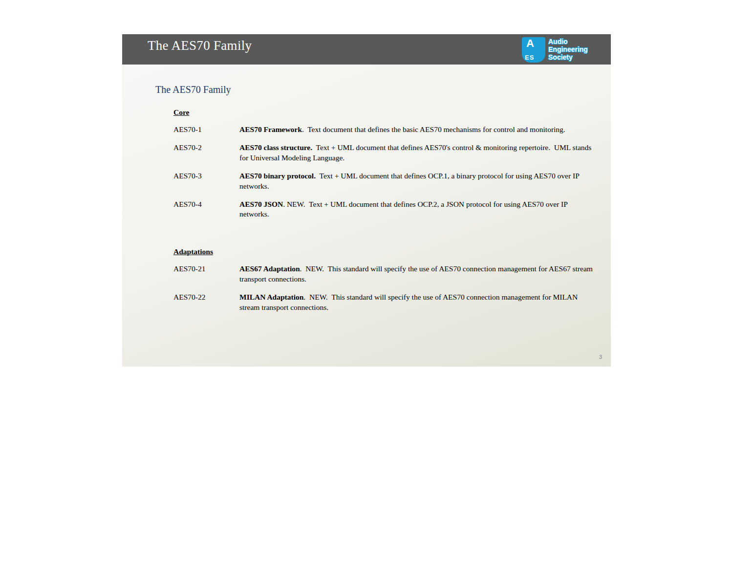The AES70 Family
A ES
Audio
Engineering
Society
The AES70 Family
Core
| AES70-1 | AES70 Framework . Text document that defines the basic AES70 mechanisms for control and monitoring. |
| AES70-2 | AES70 class structure. Text + UML document that defines AES70's control & monitoring repertoire. UML stands for Universal Modeling Language. |
| AES70-3 | AES70 binary protocol. Text + UML document that defines OCP.1, a binary protocol for using AES70 over IP networks. |
| AES70-4 | AES70 JSON . NEW. Text + UML document that defines OCP.2, a JSON protocol for using AES70 over IP networks. |
Adaptations
| AES70-21 | AES67 Adaptation . NEW. This standard will specify the use of AES70 connection management for AES67 stream transport connections. |
| AES70-22 | MILAN Adaptation . NEW. This standard will specify the use of AES70 connection management for MILAN stream transport connections. |
3